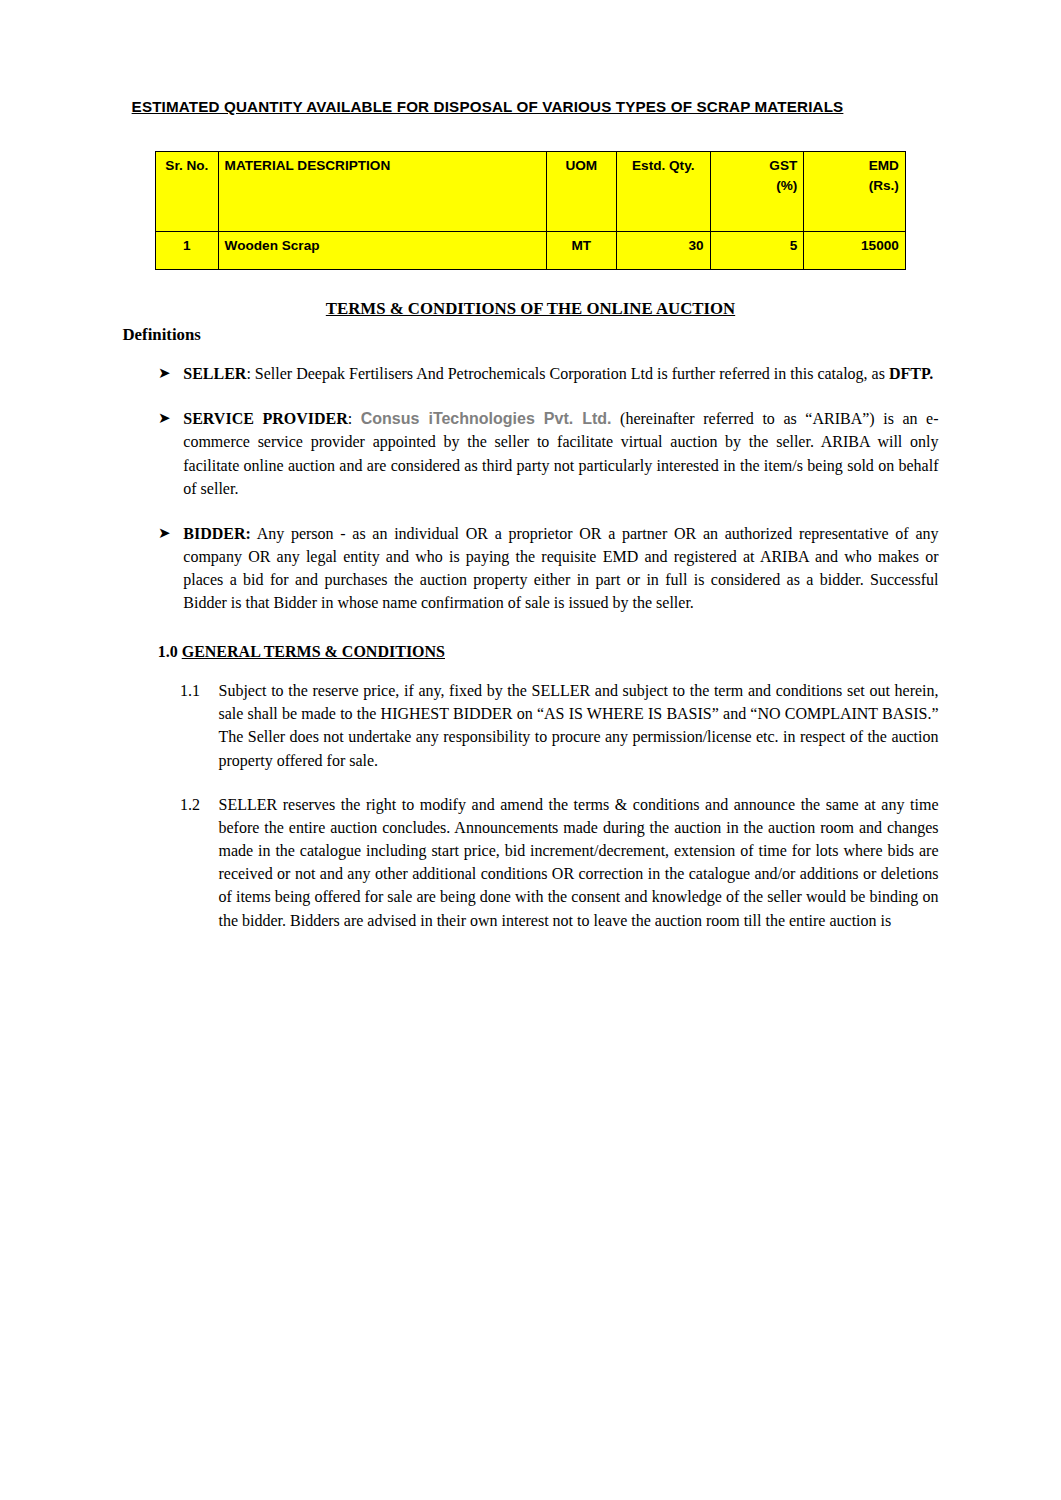ESTIMATED QUANTITY AVAILABLE FOR DISPOSAL OF VARIOUS TYPES OF SCRAP MATERIALS
| Sr. No. | MATERIAL DESCRIPTION | UOM | Estd. Qty. | GST (%) | EMD (Rs.) |
| --- | --- | --- | --- | --- | --- |
| 1 | Wooden Scrap | MT | 30 | 5 | 15000 |
TERMS & CONDITIONS OF THE ONLINE AUCTION
Definitions
SELLER: Seller Deepak Fertilisers And Petrochemicals Corporation Ltd is further referred in this catalog, as DFTP.
SERVICE PROVIDER: Consus iTechnologies Pvt. Ltd. (hereinafter referred to as “ARIBA”) is an e-commerce service provider appointed by the seller to facilitate virtual auction by the seller. ARIBA will only facilitate online auction and are considered as third party not particularly interested in the item/s being sold on behalf of seller.
BIDDER: Any person - as an individual OR a proprietor OR a partner OR an authorized representative of any company OR any legal entity and who is paying the requisite EMD and registered at ARIBA and who makes or places a bid for and purchases the auction property either in part or in full is considered as a bidder. Successful Bidder is that Bidder in whose name confirmation of sale is issued by the seller.
1.0 GENERAL TERMS & CONDITIONS
1.1 Subject to the reserve price, if any, fixed by the SELLER and subject to the term and conditions set out herein, sale shall be made to the HIGHEST BIDDER on “AS IS WHERE IS BASIS” and “NO COMPLAINT BASIS.” The Seller does not undertake any responsibility to procure any permission/license etc. in respect of the auction property offered for sale.
1.2 SELLER reserves the right to modify and amend the terms & conditions and announce the same at any time before the entire auction concludes. Announcements made during the auction in the auction room and changes made in the catalogue including start price, bid increment/decrement, extension of time for lots where bids are received or not and any other additional conditions OR correction in the catalogue and/or additions or deletions of items being offered for sale are being done with the consent and knowledge of the seller would be binding on the bidder. Bidders are advised in their own interest not to leave the auction room till the entire auction is